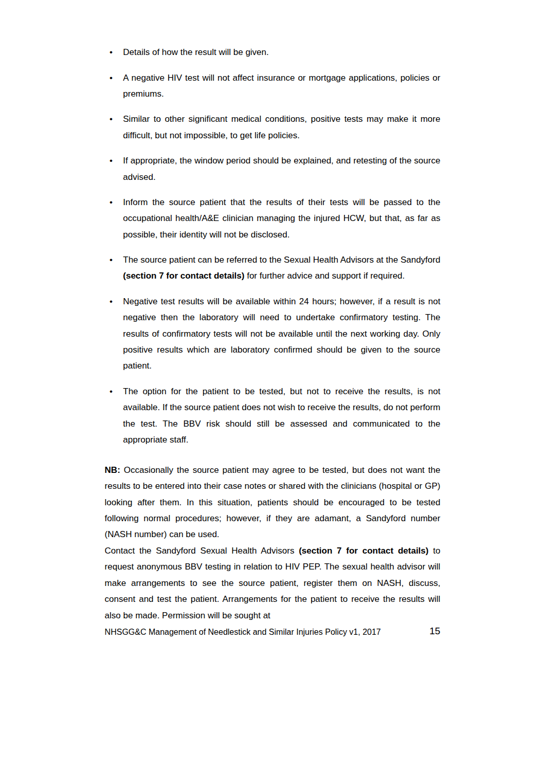Details of how the result will be given.
A negative HIV test will not affect insurance or mortgage applications, policies or premiums.
Similar to other significant medical conditions, positive tests may make it more difficult, but not impossible, to get life policies.
If appropriate, the window period should be explained, and retesting of the source advised.
Inform the source patient that the results of their tests will be passed to the occupational health/A&E clinician managing the injured HCW, but that, as far as possible, their identity will not be disclosed.
The source patient can be referred to the Sexual Health Advisors at the Sandyford (section 7 for contact details) for further advice and support if required.
Negative test results will be available within 24 hours; however, if a result is not negative then the laboratory will need to undertake confirmatory testing. The results of confirmatory tests will not be available until the next working day. Only positive results which are laboratory confirmed should be given to the source patient.
The option for the patient to be tested, but not to receive the results, is not available. If the source patient does not wish to receive the results, do not perform the test. The BBV risk should still be assessed and communicated to the appropriate staff.
NB: Occasionally the source patient may agree to be tested, but does not want the results to be entered into their case notes or shared with the clinicians (hospital or GP) looking after them. In this situation, patients should be encouraged to be tested following normal procedures; however, if they are adamant, a Sandyford number (NASH number) can be used.
Contact the Sandyford Sexual Health Advisors (section 7 for contact details) to request anonymous BBV testing in relation to HIV PEP. The sexual health advisor will make arrangements to see the source patient, register them on NASH, discuss, consent and test the patient. Arrangements for the patient to receive the results will also be made. Permission will be sought at
NHSGG&C Management of Needlestick and Similar Injuries Policy v1, 2017
15